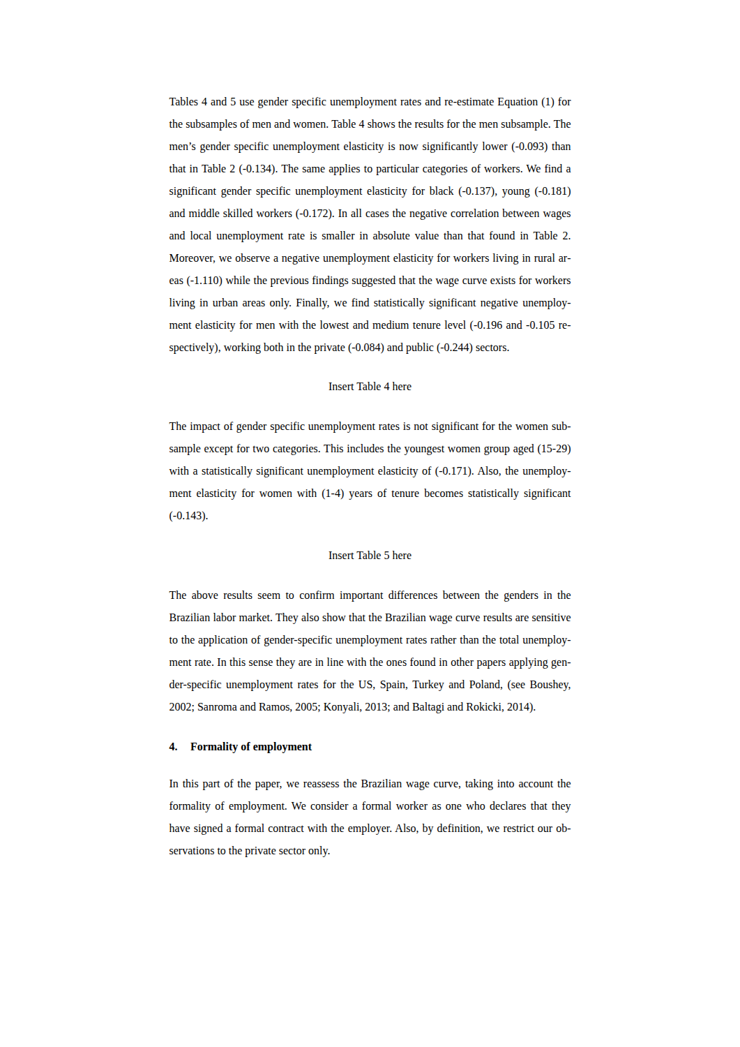Tables 4 and 5 use gender specific unemployment rates and re-estimate Equation (1) for the subsamples of men and women. Table 4 shows the results for the men subsample. The men’s gender specific unemployment elasticity is now significantly lower (-0.093) than that in Table 2 (-0.134). The same applies to particular categories of workers. We find a significant gender specific unemployment elasticity for black (-0.137), young (-0.181) and middle skilled workers (-0.172). In all cases the negative correlation between wages and local unemployment rate is smaller in absolute value than that found in Table 2. Moreover, we observe a negative unemployment elasticity for workers living in rural areas (-1.110) while the previous findings suggested that the wage curve exists for workers living in urban areas only. Finally, we find statistically significant negative unemployment elasticity for men with the lowest and medium tenure level (-0.196 and -0.105 respectively), working both in the private (-0.084) and public (-0.244) sectors.
Insert Table 4 here
The impact of gender specific unemployment rates is not significant for the women subsample except for two categories. This includes the youngest women group aged (15-29) with a statistically significant unemployment elasticity of (-0.171). Also, the unemployment elasticity for women with (1-4) years of tenure becomes statistically significant (-0.143).
Insert Table 5 here
The above results seem to confirm important differences between the genders in the Brazilian labor market. They also show that the Brazilian wage curve results are sensitive to the application of gender-specific unemployment rates rather than the total unemployment rate. In this sense they are in line with the ones found in other papers applying gender-specific unemployment rates for the US, Spain, Turkey and Poland, (see Boushey, 2002; Sanroma and Ramos, 2005; Konyali, 2013; and Baltagi and Rokicki, 2014).
4. Formality of employment
In this part of the paper, we reassess the Brazilian wage curve, taking into account the formality of employment. We consider a formal worker as one who declares that they have signed a formal contract with the employer. Also, by definition, we restrict our observations to the private sector only.